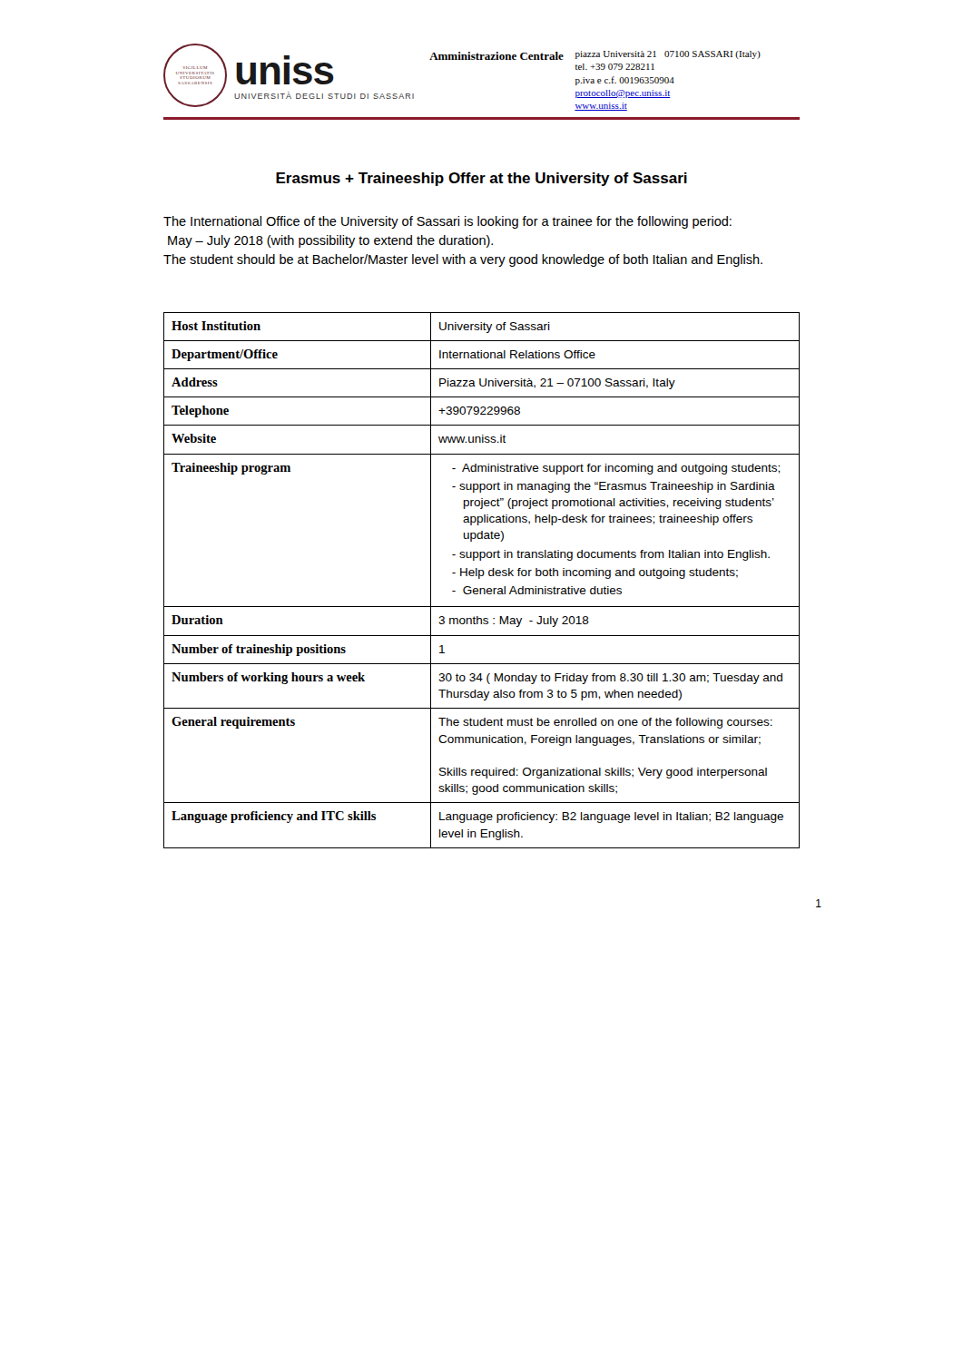SIGILLUM UNIVERSITATIS STUDIORUM SASSARENSIS
uniss
UNIVERSITÀ DEGLI STUDI DI SASSARI
Amministrazione Centrale
piazza Università 21 07100 SASSARI (Italy)
tel. +39 079 228211
p.iva e c.f. 00196350904
protocollo@pec.uniss.it
www.uniss.it
Erasmus + Traineeship Offer at the University of Sassari
The International Office of the University of Sassari is looking for a trainee for the following period:
May – July 2018 (with possibility to extend the duration).
The student should be at Bachelor/Master level with a very good knowledge of both Italian and English.
| Host Institution | University of Sassari |
| Department/Office | International Relations Office |
| Address | Piazza Università, 21 – 07100 Sassari, Italy |
| Telephone | +39079229968 |
| Website | www.uniss.it |
| Traineeship program | - Administrative support for incoming and outgoing students; - support in managing the “Erasmus Traineeship in Sardinia project” (project promotional activities, receiving students’ applications, help-desk for trainees; traineeship offers update) - support in translating documents from Italian into English. - Help desk for both incoming and outgoing students; - General Administrative duties |
| Duration | 3 months : May - July 2018 |
| Number of traineship positions | 1 |
| Numbers of working hours a week | 30 to 34 ( Monday to Friday from 8.30 till 1.30 am; Tuesday and Thursday also from 3 to 5 pm, when needed) |
| General requirements | The student must be enrolled on one of the following courses: Communication, Foreign languages, Translations or similar; Skills required: Organizational skills; Very good interpersonal skills; good communication skills; |
| Language proficiency and ITC skills | Language proficiency: B2 language level in Italian; B2 language level in English. |
1